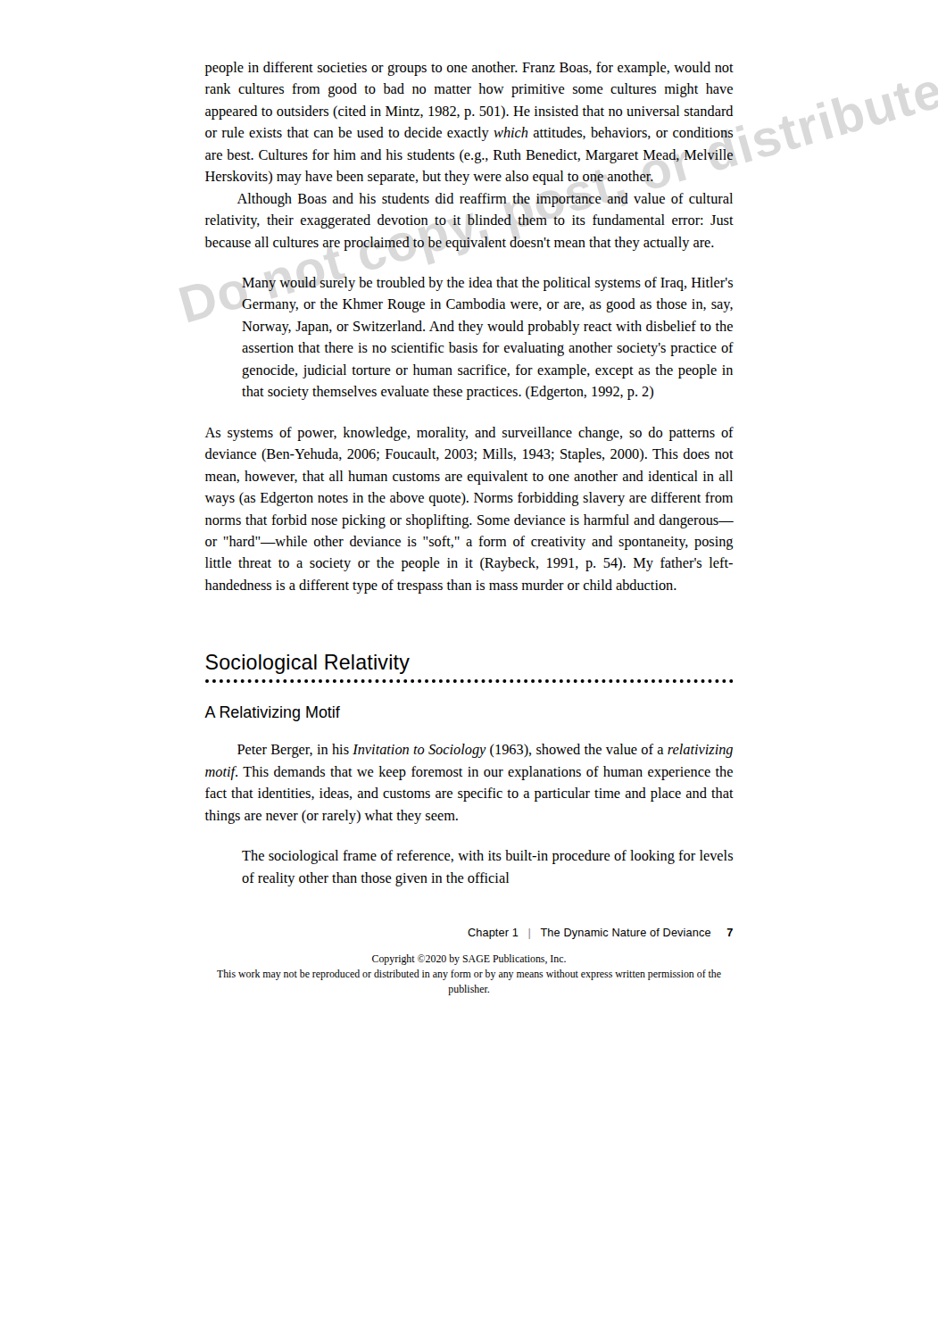Do not copy, post, or distribute
people in different societies or groups to one another. Franz Boas, for example, would not rank cultures from good to bad no matter how primitive some cultures might have appeared to outsiders (cited in Mintz, 1982, p. 501). He insisted that no universal standard or rule exists that can be used to decide exactly which attitudes, behaviors, or conditions are best. Cultures for him and his students (e.g., Ruth Benedict, Margaret Mead, Melville Herskovits) may have been separate, but they were also equal to one another.
Although Boas and his students did reaffirm the importance and value of cultural relativity, their exaggerated devotion to it blinded them to its fundamental error: Just because all cultures are proclaimed to be equivalent doesn't mean that they actually are.
Many would surely be troubled by the idea that the political systems of Iraq, Hitler's Germany, or the Khmer Rouge in Cambodia were, or are, as good as those in, say, Norway, Japan, or Switzerland. And they would probably react with disbelief to the assertion that there is no scientific basis for evaluating another society's practice of genocide, judicial torture or human sacrifice, for example, except as the people in that society themselves evaluate these practices. (Edgerton, 1992, p. 2)
As systems of power, knowledge, morality, and surveillance change, so do patterns of deviance (Ben-Yehuda, 2006; Foucault, 2003; Mills, 1943; Staples, 2000). This does not mean, however, that all human customs are equivalent to one another and identical in all ways (as Edgerton notes in the above quote). Norms forbidding slavery are different from norms that forbid nose picking or shoplifting. Some deviance is harmful and dangerous—or "hard"—while other deviance is "soft," a form of creativity and spontaneity, posing little threat to a society or the people in it (Raybeck, 1991, p. 54). My father's left-handedness is a different type of trespass than is mass murder or child abduction.
Sociological Relativity
A Relativizing Motif
Peter Berger, in his Invitation to Sociology (1963), showed the value of a relativizing motif. This demands that we keep foremost in our explanations of human experience the fact that identities, ideas, and customs are specific to a particular time and place and that things are never (or rarely) what they seem.
The sociological frame of reference, with its built-in procedure of looking for levels of reality other than those given in the official
Chapter 1 | The Dynamic Nature of Deviance 7
Copyright ©2020 by SAGE Publications, Inc.
This work may not be reproduced or distributed in any form or by any means without express written permission of the publisher.